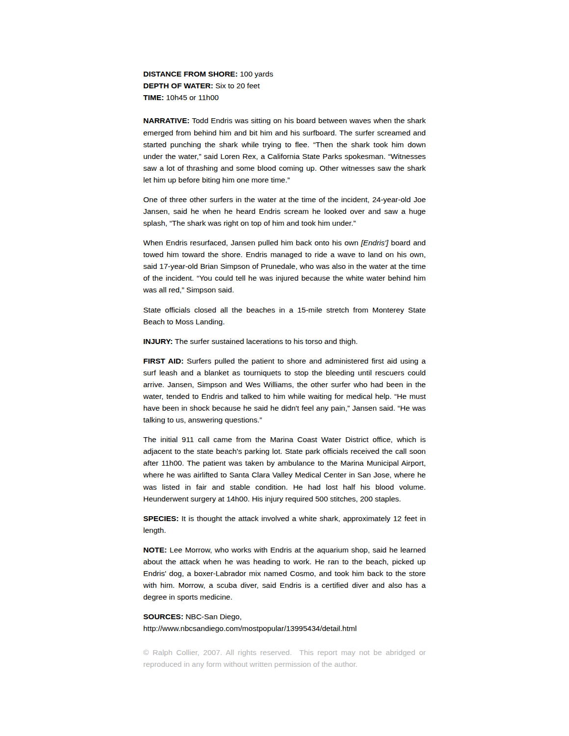DISTANCE FROM SHORE: 100 yards
DEPTH OF WATER: Six to 20 feet
TIME: 10h45 or 11h00
NARRATIVE: Todd Endris was sitting on his board between waves when the shark emerged from behind him and bit him and his surfboard. The surfer screamed and started punching the shark while trying to flee. “Then the shark took him down under the water,” said Loren Rex, a California State Parks spokesman. “Witnesses saw a lot of thrashing and some blood coming up. Other witnesses saw the shark let him up before biting him one more time.”
One of three other surfers in the water at the time of the incident, 24-year-old Joe Jansen, said he when he heard Endris scream he looked over and saw a huge splash, “The shark was right on top of him and took him under.”
When Endris resurfaced, Jansen pulled him back onto his own [Endris'] board and towed him toward the shore. Endris managed to ride a wave to land on his own, said 17-year-old Brian Simpson of Prunedale, who was also in the water at the time of the incident. “You could tell he was injured because the white water behind him was all red,” Simpson said.
State officials closed all the beaches in a 15-mile stretch from Monterey State Beach to Moss Landing.
INJURY: The surfer sustained lacerations to his torso and thigh.
FIRST AID: Surfers pulled the patient to shore and administered first aid using a surf leash and a blanket as tourniquets to stop the bleeding until rescuers could arrive. Jansen, Simpson and Wes Williams, the other surfer who had been in the water, tended to Endris and talked to him while waiting for medical help. “He must have been in shock because he said he didn't feel any pain,” Jansen said. “He was talking to us, answering questions.”
The initial 911 call came from the Marina Coast Water District office, which is adjacent to the state beach's parking lot. State park officials received the call soon after 11h00. The patient was taken by ambulance to the Marina Municipal Airport, where he was airlifted to Santa Clara Valley Medical Center in San Jose, where he was listed in fair and stable condition. He had lost half his blood volume. Heunderwent surgery at 14h00. His injury required 500 stitches, 200 staples.
SPECIES: It is thought the attack involved a white shark, approximately 12 feet in length.
NOTE: Lee Morrow, who works with Endris at the aquarium shop, said he learned about the attack when he was heading to work. He ran to the beach, picked up Endris' dog, a boxer-Labrador mix named Cosmo, and took him back to the store with him. Morrow, a scuba diver, said Endris is a certified diver and also has a degree in sports medicine.
SOURCES: NBC-San Diego,
http://www.nbcsandiego.com/mostpopular/13995434/detail.html
© Ralph Collier, 2007. All rights reserved. This report may not be abridged or reproduced in any form without written permission of the author.